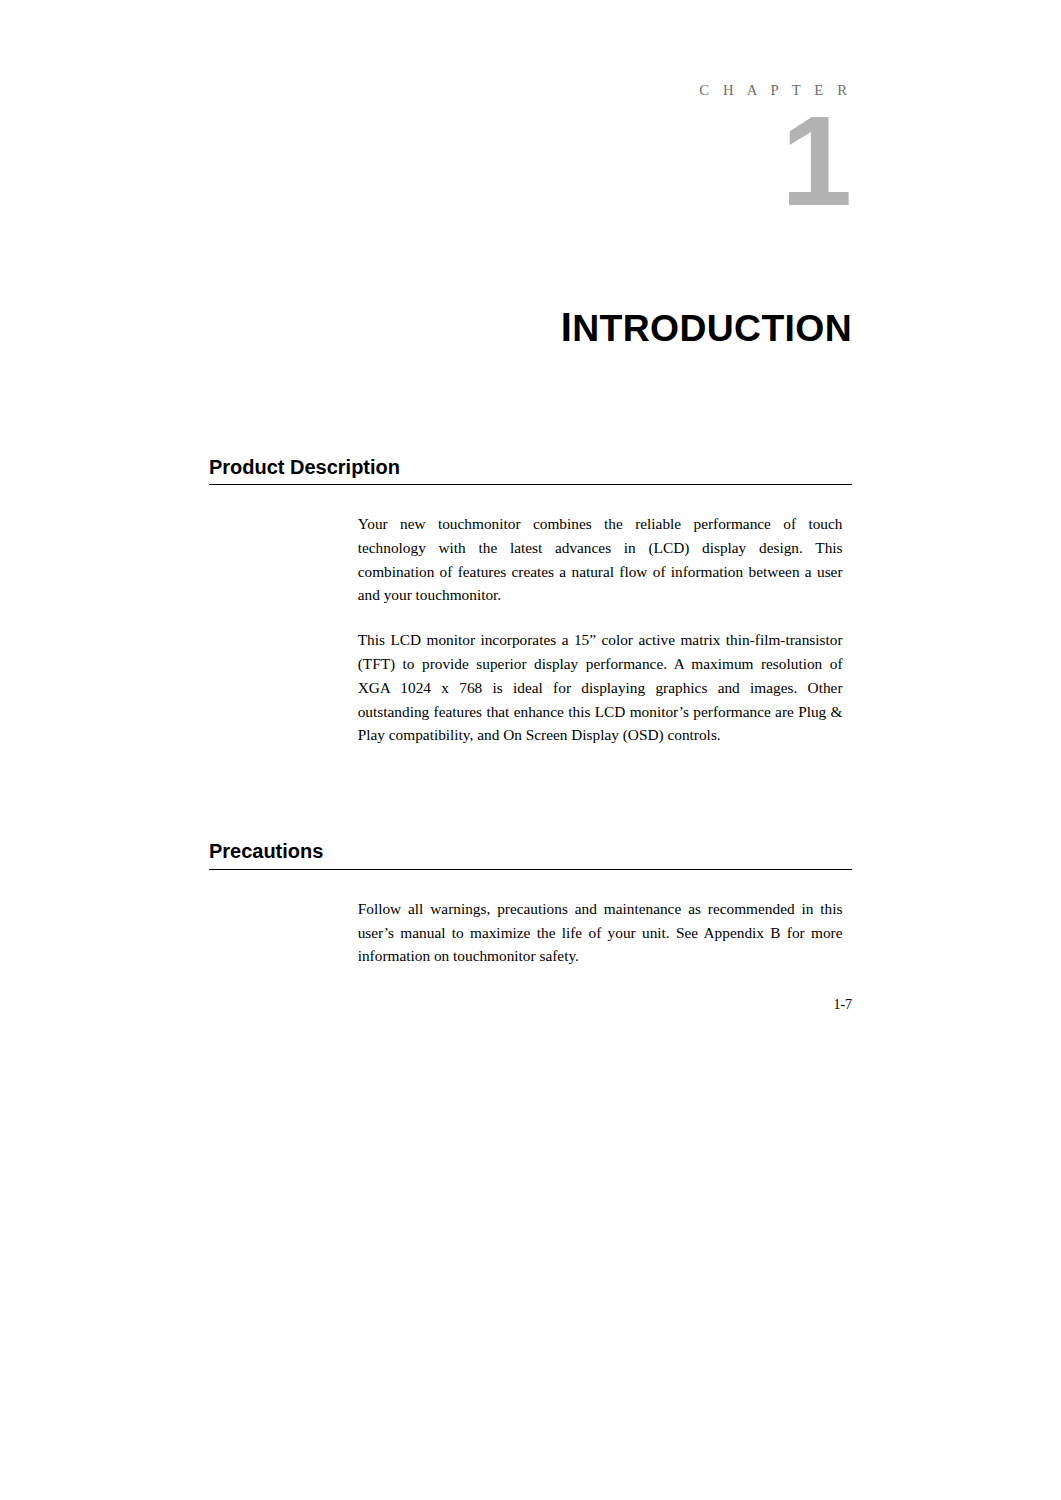C H A P T E R
1
INTRODUCTION
Product Description
Your new touchmonitor combines the reliable performance of touch technology with the latest advances in (LCD) display design. This combination of features creates a natural flow of information between a user and your touchmonitor.
This LCD monitor incorporates a 15” color active matrix thin-film-transistor (TFT) to provide superior display performance. A maximum resolution of XGA 1024 x 768 is ideal for displaying graphics and images. Other outstanding features that enhance this LCD monitor’s performance are Plug & Play compatibility, and On Screen Display (OSD) controls.
Precautions
Follow all warnings, precautions and maintenance as recommended in this user’s manual to maximize the life of your unit. See Appendix B for more information on touchmonitor safety.
1-7